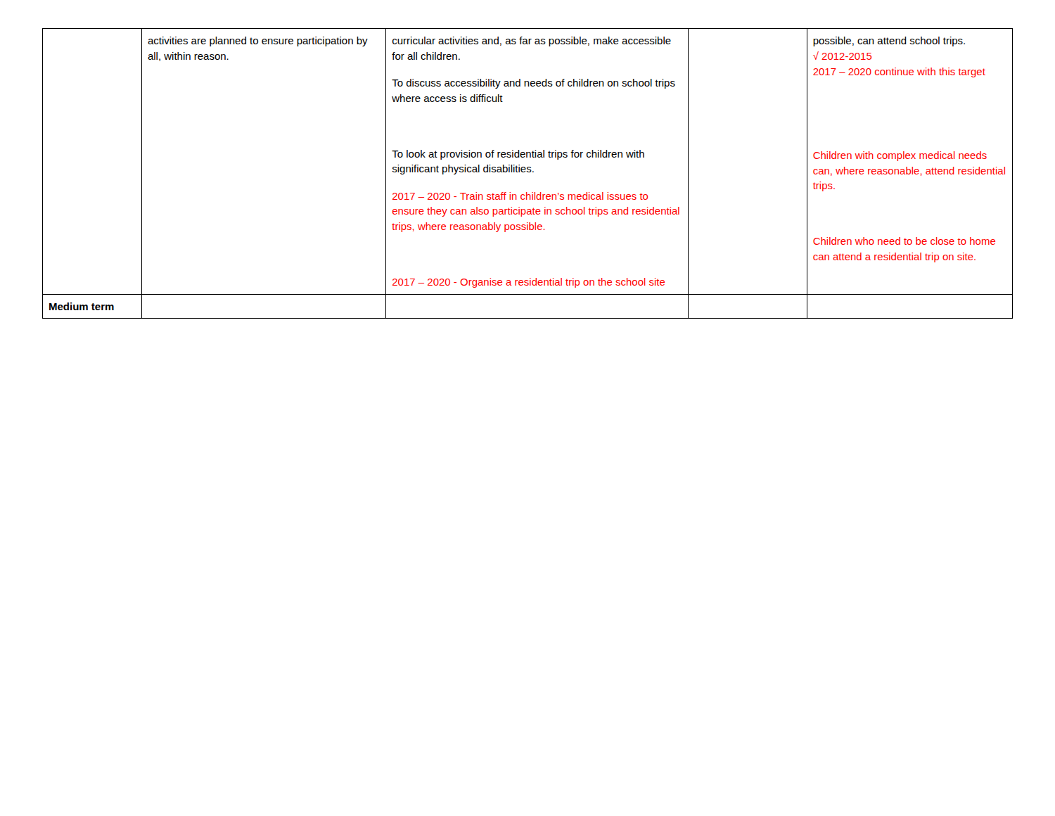| | activities are planned to ensure participation by all, within reason. | curricular activities and, as far as possible, make accessible for all children. To discuss accessibility and needs of children on school trips where access is difficult To look at provision of residential trips for children with significant physical disabilities. 2017 – 2020 - Train staff in children’s medical issues to ensure they can also participate in school trips and residential trips, where reasonably possible. 2017 – 2020 - Organise a residential trip on the school site | | possible, can attend school trips. √ 2012-2015 2017 – 2020 continue with this target Children with complex medical needs can, where reasonable, attend residential trips. Children who need to be close to home can attend a residential trip on site. |
| Medium term | | | | |